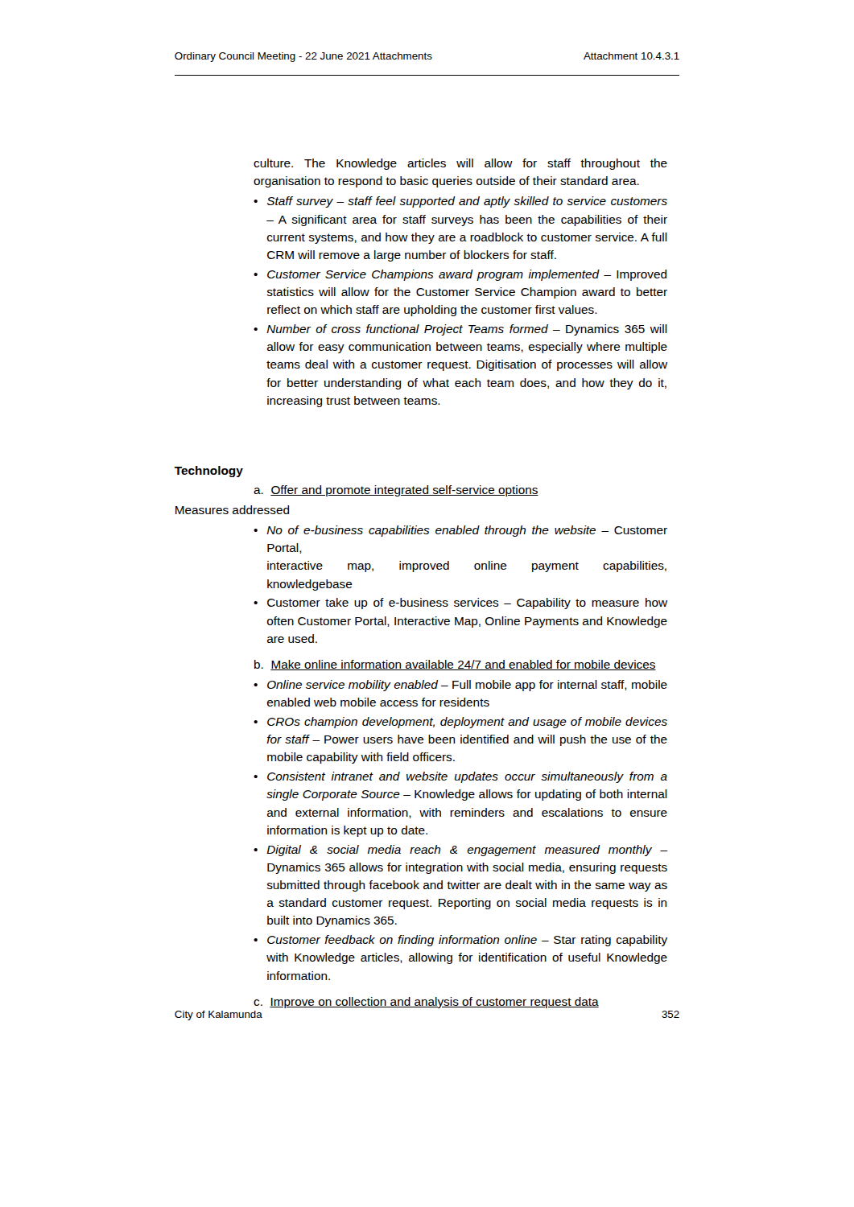Ordinary Council Meeting - 22 June 2021 Attachments
Attachment 10.4.3.1
culture. The Knowledge articles will allow for staff throughout the organisation to respond to basic queries outside of their standard area.
Staff survey – staff feel supported and aptly skilled to service customers – A significant area for staff surveys has been the capabilities of their current systems, and how they are a roadblock to customer service. A full CRM will remove a large number of blockers for staff.
Customer Service Champions award program implemented – Improved statistics will allow for the Customer Service Champion award to better reflect on which staff are upholding the customer first values.
Number of cross functional Project Teams formed – Dynamics 365 will allow for easy communication between teams, especially where multiple teams deal with a customer request. Digitisation of processes will allow for better understanding of what each team does, and how they do it, increasing trust between teams.
Technology
a. Offer and promote integrated self-service options
Measures addressed
No of e-business capabilities enabled through the website – Customer Portal, interactive map, improved online payment capabilities, knowledgebase
Customer take up of e-business services – Capability to measure how often Customer Portal, Interactive Map, Online Payments and Knowledge are used.
b. Make online information available 24/7 and enabled for mobile devices
Online service mobility enabled – Full mobile app for internal staff, mobile enabled web mobile access for residents
CROs champion development, deployment and usage of mobile devices for staff – Power users have been identified and will push the use of the mobile capability with field officers.
Consistent intranet and website updates occur simultaneously from a single Corporate Source – Knowledge allows for updating of both internal and external information, with reminders and escalations to ensure information is kept up to date.
Digital & social media reach & engagement measured monthly – Dynamics 365 allows for integration with social media, ensuring requests submitted through facebook and twitter are dealt with in the same way as a standard customer request. Reporting on social media requests is in built into Dynamics 365.
Customer feedback on finding information online – Star rating capability with Knowledge articles, allowing for identification of useful Knowledge information.
c. Improve on collection and analysis of customer request data
City of Kalamunda
352